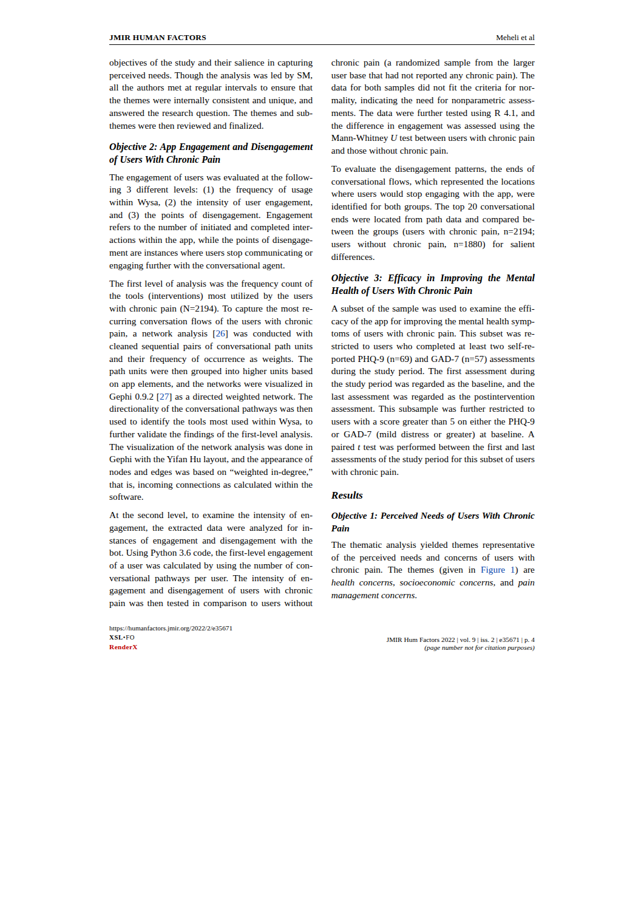JMIR HUMAN FACTORS Meheli et al
objectives of the study and their salience in capturing perceived needs. Though the analysis was led by SM, all the authors met at regular intervals to ensure that the themes were internally consistent and unique, and answered the research question. The themes and subthemes were then reviewed and finalized.
Objective 2: App Engagement and Disengagement of Users With Chronic Pain
The engagement of users was evaluated at the following 3 different levels: (1) the frequency of usage within Wysa, (2) the intensity of user engagement, and (3) the points of disengagement. Engagement refers to the number of initiated and completed interactions within the app, while the points of disengagement are instances where users stop communicating or engaging further with the conversational agent.
The first level of analysis was the frequency count of the tools (interventions) most utilized by the users with chronic pain (N=2194). To capture the most recurring conversation flows of the users with chronic pain, a network analysis [26] was conducted with cleaned sequential pairs of conversational path units and their frequency of occurrence as weights. The path units were then grouped into higher units based on app elements, and the networks were visualized in Gephi 0.9.2 [27] as a directed weighted network. The directionality of the conversational pathways was then used to identify the tools most used within Wysa, to further validate the findings of the first-level analysis. The visualization of the network analysis was done in Gephi with the Yifan Hu layout, and the appearance of nodes and edges was based on “weighted in-degree,” that is, incoming connections as calculated within the software.
At the second level, to examine the intensity of engagement, the extracted data were analyzed for instances of engagement and disengagement with the bot. Using Python 3.6 code, the first-level engagement of a user was calculated by using the number of conversational pathways per user. The intensity of engagement and disengagement of users with chronic pain was then tested in comparison to users without chronic pain (a randomized sample from the larger user base that had not reported any chronic pain). The data for both samples did not fit the criteria for normality, indicating the need for nonparametric assessments. The data were further tested using R 4.1, and the difference in engagement was assessed using the Mann-Whitney U test between users with chronic pain and those without chronic pain.
To evaluate the disengagement patterns, the ends of conversational flows, which represented the locations where users would stop engaging with the app, were identified for both groups. The top 20 conversational ends were located from path data and compared between the groups (users with chronic pain, n=2194; users without chronic pain, n=1880) for salient differences.
Objective 3: Efficacy in Improving the Mental Health of Users With Chronic Pain
A subset of the sample was used to examine the efficacy of the app for improving the mental health symptoms of users with chronic pain. This subset was restricted to users who completed at least two self-reported PHQ-9 (n=69) and GAD-7 (n=57) assessments during the study period. The first assessment during the study period was regarded as the baseline, and the last assessment was regarded as the postintervention assessment. This subsample was further restricted to users with a score greater than 5 on either the PHQ-9 or GAD-7 (mild distress or greater) at baseline. A paired t test was performed between the first and last assessments of the study period for this subset of users with chronic pain.
Results
Objective 1: Perceived Needs of Users With Chronic Pain
The thematic analysis yielded themes representative of the perceived needs and concerns of users with chronic pain. The themes (given in Figure 1) are health concerns, socioeconomic concerns, and pain management concerns.
https://humanfactors.jmir.org/2022/2/e35671
XSL•FO
RenderX
JMIR Hum Factors 2022 | vol. 9 | iss. 2 | e35671 | p. 4
(page number not for citation purposes)